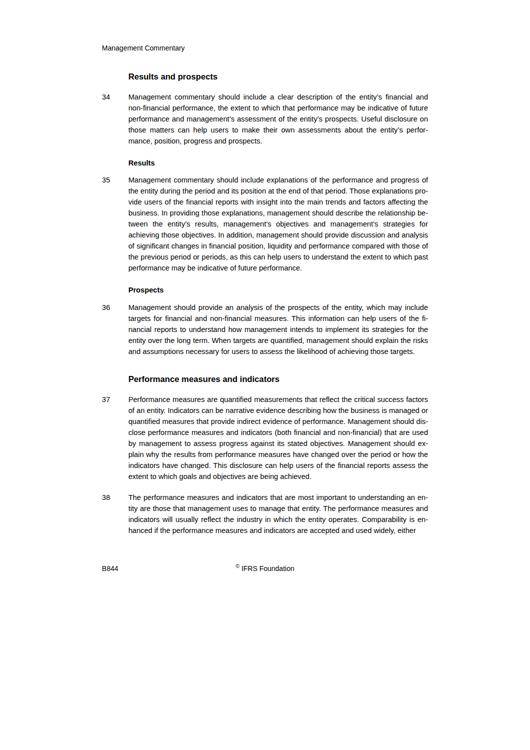Management Commentary
Results and prospects
34 Management commentary should include a clear description of the entity’s financial and non-financial performance, the extent to which that performance may be indicative of future performance and management’s assessment of the entity’s prospects. Useful disclosure on those matters can help users to make their own assessments about the entity’s performance, position, progress and prospects.
Results
35 Management commentary should include explanations of the performance and progress of the entity during the period and its position at the end of that period. Those explanations provide users of the financial reports with insight into the main trends and factors affecting the business. In providing those explanations, management should describe the relationship between the entity’s results, management’s objectives and management’s strategies for achieving those objectives. In addition, management should provide discussion and analysis of significant changes in financial position, liquidity and performance compared with those of the previous period or periods, as this can help users to understand the extent to which past performance may be indicative of future performance.
Prospects
36 Management should provide an analysis of the prospects of the entity, which may include targets for financial and non-financial measures. This information can help users of the financial reports to understand how management intends to implement its strategies for the entity over the long term. When targets are quantified, management should explain the risks and assumptions necessary for users to assess the likelihood of achieving those targets.
Performance measures and indicators
37 Performance measures are quantified measurements that reflect the critical success factors of an entity. Indicators can be narrative evidence describing how the business is managed or quantified measures that provide indirect evidence of performance. Management should disclose performance measures and indicators (both financial and non-financial) that are used by management to assess progress against its stated objectives. Management should explain why the results from performance measures have changed over the period or how the indicators have changed. This disclosure can help users of the financial reports assess the extent to which goals and objectives are being achieved.
38 The performance measures and indicators that are most important to understanding an entity are those that management uses to manage that entity. The performance measures and indicators will usually reflect the industry in which the entity operates. Comparability is enhanced if the performance measures and indicators are accepted and used widely, either
B844
© IFRS Foundation